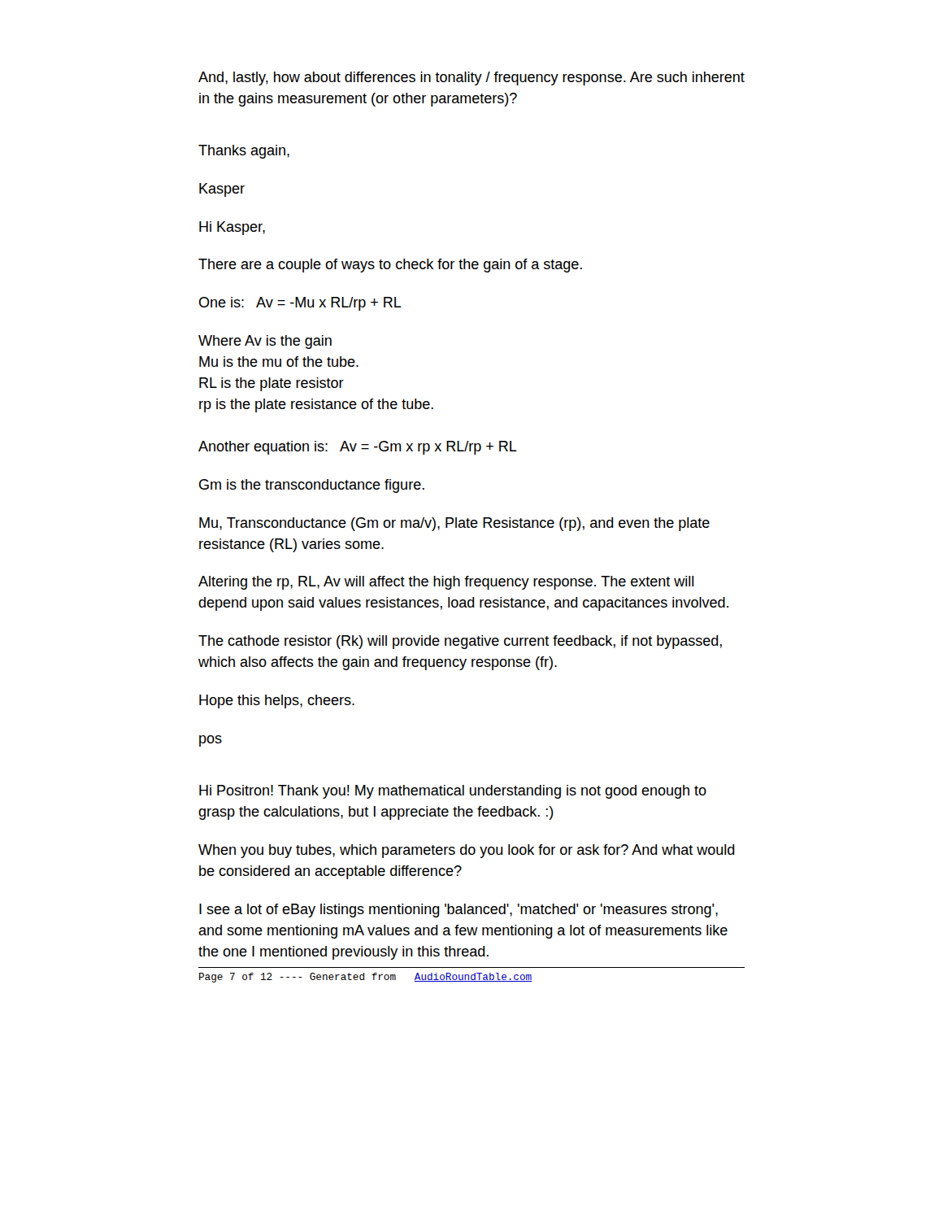And, lastly, how about differences in tonality / frequency response. Are such inherent in the gains measurement (or other parameters)?
Thanks again,
Kasper
Hi Kasper,
There are a couple of ways to check for the gain of a stage.
One is: Av = -Mu x RL/rp + RL
Where Av is the gain
Mu is the mu of the tube.
RL is the plate resistor
rp is the plate resistance of the tube.
Another equation is: Av = -Gm x rp x RL/rp + RL
Gm is the transconductance figure.
Mu, Transconductance (Gm or ma/v), Plate Resistance (rp), and even the plate resistance (RL) varies some.
Altering the rp, RL, Av will affect the high frequency response. The extent will depend upon said values resistances, load resistance, and capacitances involved.
The cathode resistor (Rk) will provide negative current feedback, if not bypassed, which also affects the gain and frequency response (fr).
Hope this helps, cheers.
pos
Hi Positron! Thank you! My mathematical understanding is not good enough to grasp the calculations, but I appreciate the feedback. :)
When you buy tubes, which parameters do you look for or ask for? And what would be considered an acceptable difference?
I see a lot of eBay listings mentioning 'balanced', 'matched' or 'measures strong', and some mentioning mA values and a few mentioning a lot of measurements like the one I mentioned previously in this thread.
Page 7 of 12 ---- Generated from AudioRoundTable.com